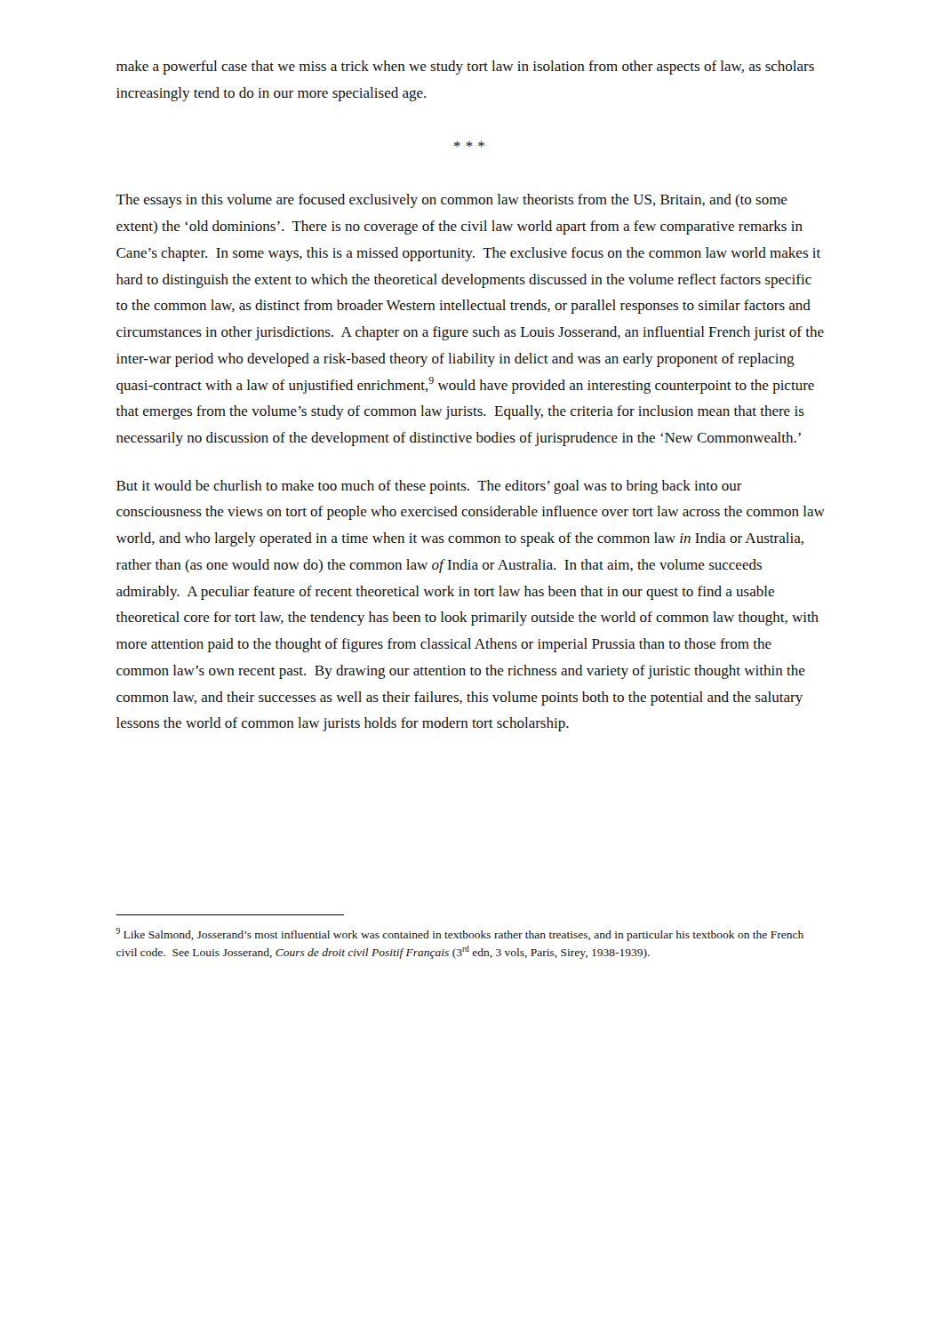make a powerful case that we miss a trick when we study tort law in isolation from other aspects of law, as scholars increasingly tend to do in our more specialised age.
***
The essays in this volume are focused exclusively on common law theorists from the US, Britain, and (to some extent) the ‘old dominions’. There is no coverage of the civil law world apart from a few comparative remarks in Cane’s chapter. In some ways, this is a missed opportunity. The exclusive focus on the common law world makes it hard to distinguish the extent to which the theoretical developments discussed in the volume reflect factors specific to the common law, as distinct from broader Western intellectual trends, or parallel responses to similar factors and circumstances in other jurisdictions. A chapter on a figure such as Louis Josserand, an influential French jurist of the inter-war period who developed a risk-based theory of liability in delict and was an early proponent of replacing quasi-contract with a law of unjustified enrichment,9 would have provided an interesting counterpoint to the picture that emerges from the volume’s study of common law jurists. Equally, the criteria for inclusion mean that there is necessarily no discussion of the development of distinctive bodies of jurisprudence in the ‘New Commonwealth.’
But it would be churlish to make too much of these points. The editors’ goal was to bring back into our consciousness the views on tort of people who exercised considerable influence over tort law across the common law world, and who largely operated in a time when it was common to speak of the common law in India or Australia, rather than (as one would now do) the common law of India or Australia. In that aim, the volume succeeds admirably. A peculiar feature of recent theoretical work in tort law has been that in our quest to find a usable theoretical core for tort law, the tendency has been to look primarily outside the world of common law thought, with more attention paid to the thought of figures from classical Athens or imperial Prussia than to those from the common law’s own recent past. By drawing our attention to the richness and variety of juristic thought within the common law, and their successes as well as their failures, this volume points both to the potential and the salutary lessons the world of common law jurists holds for modern tort scholarship.
9 Like Salmond, Josserand’s most influential work was contained in textbooks rather than treatises, and in particular his textbook on the French civil code. See Louis Josserand, Cours de droit civil Positif Français (3rd edn, 3 vols, Paris, Sirey, 1938-1939).